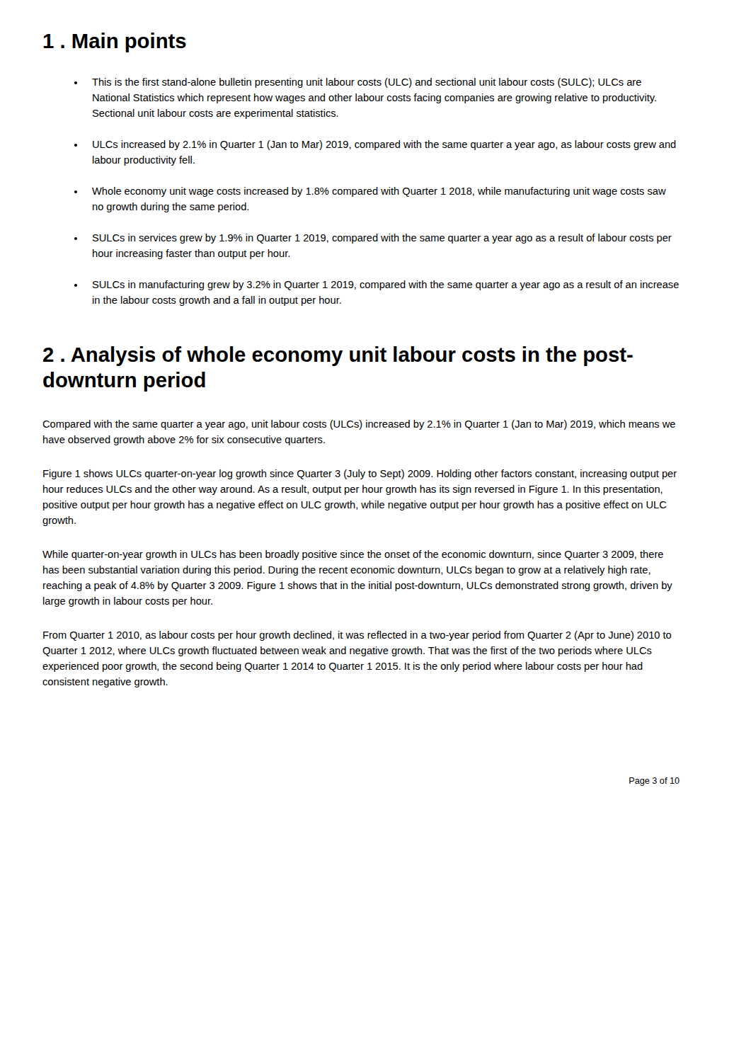1 . Main points
This is the first stand-alone bulletin presenting unit labour costs (ULC) and sectional unit labour costs (SULC); ULCs are National Statistics which represent how wages and other labour costs facing companies are growing relative to productivity. Sectional unit labour costs are experimental statistics.
ULCs increased by 2.1% in Quarter 1 (Jan to Mar) 2019, compared with the same quarter a year ago, as labour costs grew and labour productivity fell.
Whole economy unit wage costs increased by 1.8% compared with Quarter 1 2018, while manufacturing unit wage costs saw no growth during the same period.
SULCs in services grew by 1.9% in Quarter 1 2019, compared with the same quarter a year ago as a result of labour costs per hour increasing faster than output per hour.
SULCs in manufacturing grew by 3.2% in Quarter 1 2019, compared with the same quarter a year ago as a result of an increase in the labour costs growth and a fall in output per hour.
2 . Analysis of whole economy unit labour costs in the post-downturn period
Compared with the same quarter a year ago, unit labour costs (ULCs) increased by 2.1% in Quarter 1 (Jan to Mar) 2019, which means we have observed growth above 2% for six consecutive quarters.
Figure 1 shows ULCs quarter-on-year log growth since Quarter 3 (July to Sept) 2009. Holding other factors constant, increasing output per hour reduces ULCs and the other way around. As a result, output per hour growth has its sign reversed in Figure 1. In this presentation, positive output per hour growth has a negative effect on ULC growth, while negative output per hour growth has a positive effect on ULC growth.
While quarter-on-year growth in ULCs has been broadly positive since the onset of the economic downturn, since Quarter 3 2009, there has been substantial variation during this period. During the recent economic downturn, ULCs began to grow at a relatively high rate, reaching a peak of 4.8% by Quarter 3 2009. Figure 1 shows that in the initial post-downturn, ULCs demonstrated strong growth, driven by large growth in labour costs per hour.
From Quarter 1 2010, as labour costs per hour growth declined, it was reflected in a two-year period from Quarter 2 (Apr to June) 2010 to Quarter 1 2012, where ULCs growth fluctuated between weak and negative growth. That was the first of the two periods where ULCs experienced poor growth, the second being Quarter 1 2014 to Quarter 1 2015. It is the only period where labour costs per hour had consistent negative growth.
Page 3 of 10